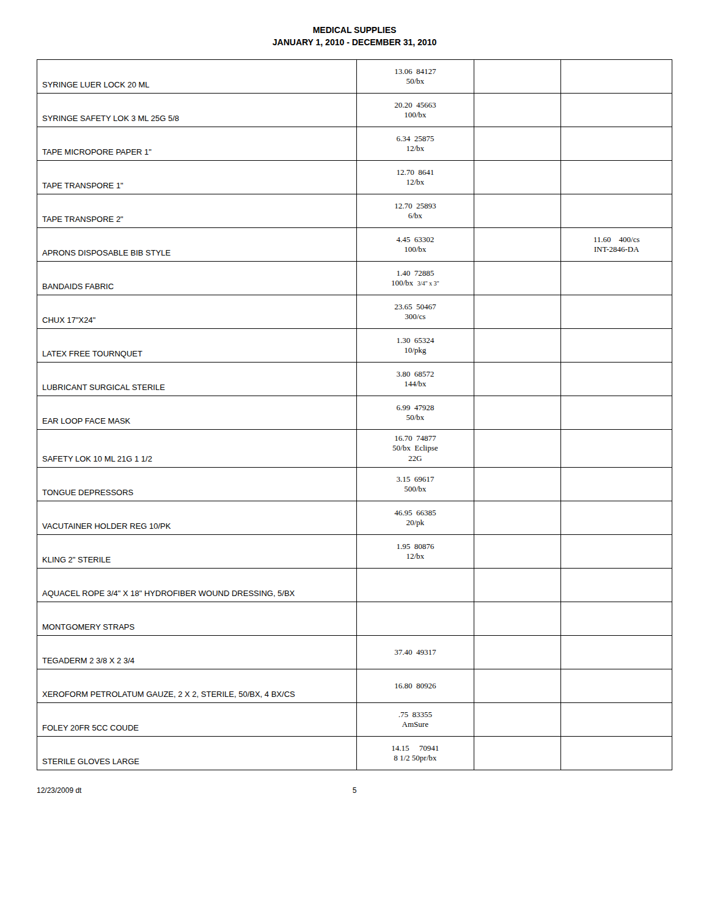MEDICAL SUPPLIES
JANUARY 1, 2010 - DECEMBER 31, 2010
| SYRINGE LUER LOCK 20 ML | 13.06 84127 50/bx | | |
| SYRINGE SAFETY LOK 3 ML 25G 5/8 | 20.20 45663 100/bx | | |
| TAPE MICROPORE PAPER 1" | 6.34 25875 12/bx | | |
| TAPE TRANSPORE 1" | 12.70 8641 12/bx | | |
| TAPE TRANSPORE 2" | 12.70 25893 6/bx | | |
| APRONS DISPOSABLE BIB STYLE | 4.45 63302 100/bx | | 11.60 400/cs INT-2846-DA |
| BANDAIDS FABRIC | 1.40 72885 100/bx 3/4" x 3" | | |
| CHUX 17"X24" | 23.65 50467 300/cs | | |
| LATEX FREE TOURNQUET | 1.30 65324 10/pkg | | |
| LUBRICANT SURGICAL STERILE | 3.80 68572 144/bx | | |
| EAR LOOP FACE MASK | 6.99 47928 50/bx | | |
| SAFETY LOK 10 ML 21G 1 1/2 | 16.70 74877 50/bx Eclipse 22G | | |
| TONGUE DEPRESSORS | 3.15 69617 500/bx | | |
| VACUTAINER HOLDER REG 10/PK | 46.95 66385 20/pk | | |
| KLING 2" STERILE | 1.95 80876 12/bx | | |
| AQUACEL ROPE 3/4" X 18" HYDROFIBER WOUND DRESSING, 5/BX | | | |
| MONTGOMERY STRAPS | | | |
| TEGADERM 2 3/8 X 2 3/4 | 37.40 49317 | | |
| XEROFORM PETROLATUM GAUZE, 2 X 2, STERILE, 50/BX, 4 BX/CS | 16.80 80926 | | |
| FOLEY 20FR 5CC COUDE | .75 83355 AmSure | | |
| STERILE GLOVES LARGE | 14.15 70941 8 1/2 50pr/bx | | |
12/23/2009 dt 5